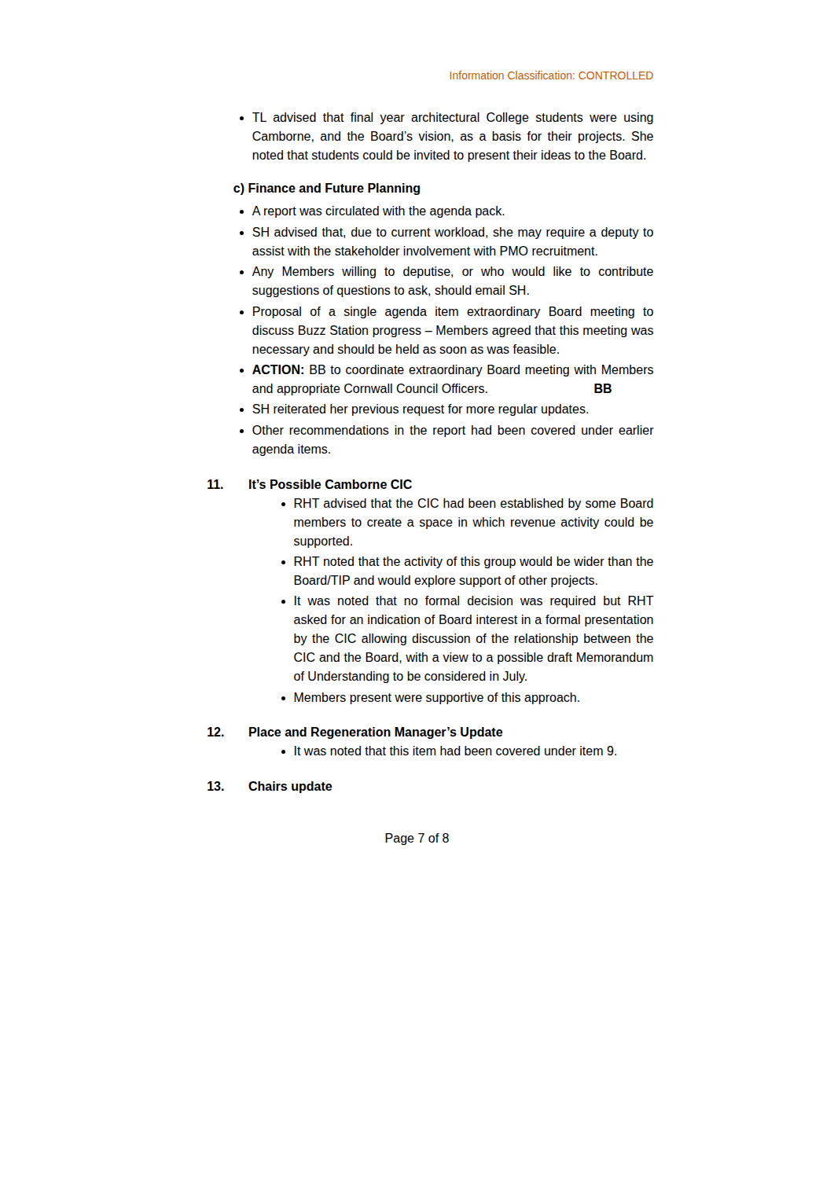Information Classification: CONTROLLED
TL advised that final year architectural College students were using Camborne, and the Board’s vision, as a basis for their projects. She noted that students could be invited to present their ideas to the Board.
c) Finance and Future Planning
A report was circulated with the agenda pack.
SH advised that, due to current workload, she may require a deputy to assist with the stakeholder involvement with PMO recruitment.
Any Members willing to deputise, or who would like to contribute suggestions of questions to ask, should email SH.
Proposal of a single agenda item extraordinary Board meeting to discuss Buzz Station progress – Members agreed that this meeting was necessary and should be held as soon as was feasible.
ACTION: BB to coordinate extraordinary Board meeting with Members and appropriate Cornwall Council Officers.BB
SH reiterated her previous request for more regular updates.
Other recommendations in the report had been covered under earlier agenda items.
11. It’s Possible Camborne CIC
RHT advised that the CIC had been established by some Board members to create a space in which revenue activity could be supported.
RHT noted that the activity of this group would be wider than the Board/TIP and would explore support of other projects.
It was noted that no formal decision was required but RHT asked for an indication of Board interest in a formal presentation by the CIC allowing discussion of the relationship between the CIC and the Board, with a view to a possible draft Memorandum of Understanding to be considered in July.
Members present were supportive of this approach.
12. Place and Regeneration Manager’s Update
It was noted that this item had been covered under item 9.
13. Chairs update
Page 7 of 8